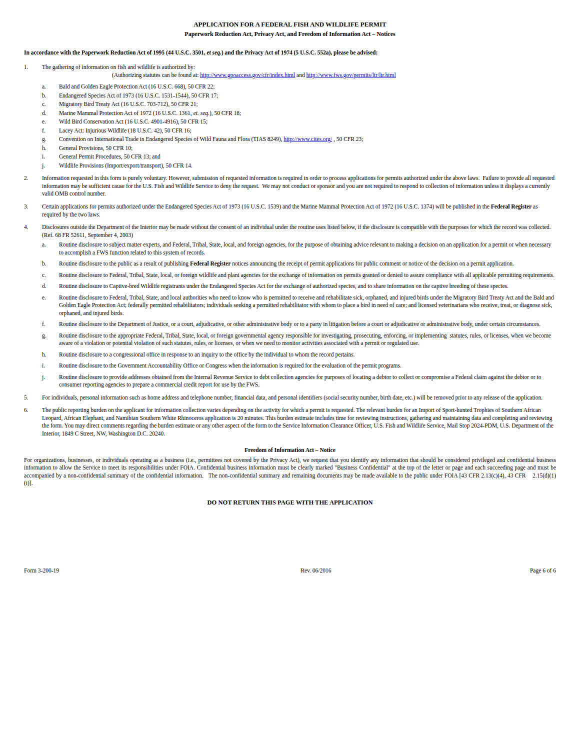APPLICATION FOR A FEDERAL FISH AND WILDLIFE PERMIT
Paperwork Reduction Act, Privacy Act, and Freedom of Information Act – Notices
In accordance with the Paperwork Reduction Act of 1995 (44 U.S.C. 3501, et seq.) and the Privacy Act of 1974 (5 U.S.C. 552a), please be advised:
1. The gathering of information on fish and wildlife is authorized by:
(Authorizing statutes can be found at: http://www.gpoaccess.gov/cfr/index.html and http://www.fws.gov/permits/ltr/ltr.html
a. Bald and Golden Eagle Protection Act (16 U.S.C. 668), 50 CFR 22;
b. Endangered Species Act of 1973 (16 U.S.C. 1531-1544), 50 CFR 17;
c. Migratory Bird Treaty Act (16 U.S.C. 703-712), 50 CFR 21;
d. Marine Mammal Protection Act of 1972 (16 U.S.C. 1361, et. seq.), 50 CFR 18;
e. Wild Bird Conservation Act (16 U.S.C. 4901-4916), 50 CFR 15;
f. Lacey Act: Injurious Wildlife (18 U.S.C. 42), 50 CFR 16;
g. Convention on International Trade in Endangered Species of Wild Fauna and Flora (TIAS 8249), http://www.cites.org/ , 50 CFR 23;
h. General Provisions, 50 CFR 10;
i. General Permit Procedures, 50 CFR 13; and
j. Wildlife Provisions (Import/export/transport), 50 CFR 14.
2. Information requested in this form is purely voluntary. However, submission of requested information is required in order to process applications for permits authorized under the above laws. Failure to provide all requested information may be sufficient cause for the U.S. Fish and Wildlife Service to deny the request. We may not conduct or sponsor and you are not required to respond to collection of information unless it displays a currently valid OMB control number.
3. Certain applications for permits authorized under the Endangered Species Act of 1973 (16 U.S.C. 1539) and the Marine Mammal Protection Act of 1972 (16 U.S.C. 1374) will be published in the Federal Register as required by the two laws.
4. Disclosures outside the Department of the Interior may be made without the consent of an individual under the routine uses listed below, if the disclosure is compatible with the purposes for which the record was collected. (Ref. 68 FR 52611, September 4, 2003)
a. Routine disclosure to subject matter experts, and Federal, Tribal, State, local, and foreign agencies, for the purpose of obtaining advice relevant to making a decision on an application for a permit or when necessary to accomplish a FWS function related to this system of records.
b. Routine disclosure to the public as a result of publishing Federal Register notices announcing the receipt of permit applications for public comment or notice of the decision on a permit application.
c. Routine disclosure to Federal, Tribal, State, local, or foreign wildlife and plant agencies for the exchange of information on permits granted or denied to assure compliance with all applicable permitting requirements.
d. Routine disclosure to Captive-bred Wildlife registrants under the Endangered Species Act for the exchange of authorized species, and to share information on the captive breeding of these species.
e. Routine disclosure to Federal, Tribal, State, and local authorities who need to know who is permitted to receive and rehabilitate sick, orphaned, and injured birds under the Migratory Bird Treaty Act and the Bald and Golden Eagle Protection Act; federally permitted rehabilitators; individuals seeking a permitted rehabilitator with whom to place a bird in need of care; and licensed veterinarians who receive, treat, or diagnose sick, orphaned, and injured birds.
f. Routine disclosure to the Department of Justice, or a court, adjudicative, or other administrative body or to a party in litigation before a court or adjudicative or administrative body, under certain circumstances.
g. Routine disclosure to the appropriate Federal, Tribal, State, local, or foreign governmental agency responsible for investigating, prosecuting, enforcing, or implementing statutes, rules, or licenses, when we become aware of a violation or potential violation of such statutes, rules, or licenses, or when we need to monitor activities associated with a permit or regulated use.
h. Routine disclosure to a congressional office in response to an inquiry to the office by the individual to whom the record pertains.
i. Routine disclosure to the Government Accountability Office or Congress when the information is required for the evaluation of the permit programs.
j. Routine disclosure to provide addresses obtained from the Internal Revenue Service to debt collection agencies for purposes of locating a debtor to collect or compromise a Federal claim against the debtor or to consumer reporting agencies to prepare a commercial credit report for use by the FWS.
5. For individuals, personal information such as home address and telephone number, financial data, and personal identifiers (social security number, birth date, etc.) will be removed prior to any release of the application.
6. The public reporting burden on the applicant for information collection varies depending on the activity for which a permit is requested. The relevant burden for an Import of Sport-hunted Trophies of Southern African Leopard, African Elephant, and Namibian Southern White Rhinoceros application is 20 minutes. This burden estimate includes time for reviewing instructions, gathering and maintaining data and completing and reviewing the form. You may direct comments regarding the burden estimate or any other aspect of the form to the Service Information Clearance Officer, U.S. Fish and Wildlife Service, Mail Stop 2024-PDM, U.S. Department of the Interior, 1849 C Street, NW, Washington D.C. 20240.
Freedom of Information Act – Notice
For organizations, businesses, or individuals operating as a business (i.e., permittees not covered by the Privacy Act), we request that you identify any information that should be considered privileged and confidential business information to allow the Service to meet its responsibilities under FOIA. Confidential business information must be clearly marked "Business Confidential" at the top of the letter or page and each succeeding page and must be accompanied by a non-confidential summary of the confidential information. The non-confidential summary and remaining documents may be made available to the public under FOIA [43 CFR 2.13(c)(4), 43 CFR 2.15(d)(1)(i)].
DO NOT RETURN THIS PAGE WITH THE APPLICATION
| Form 3-200-19 | Rev. 06/2016 | Page 6 of 6 |